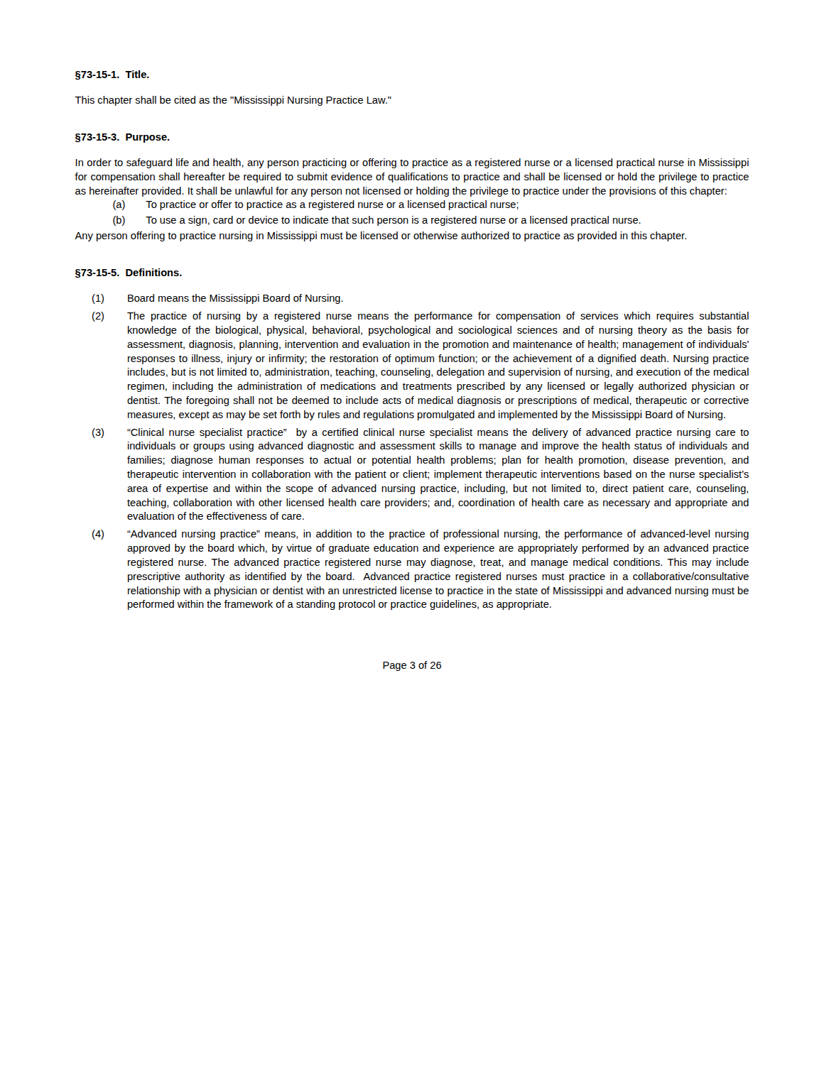§73-15-1. Title.
This chapter shall be cited as the "Mississippi Nursing Practice Law."
§73-15-3. Purpose.
In order to safeguard life and health, any person practicing or offering to practice as a registered nurse or a licensed practical nurse in Mississippi for compensation shall hereafter be required to submit evidence of qualifications to practice and shall be licensed or hold the privilege to practice as hereinafter provided. It shall be unlawful for any person not licensed or holding the privilege to practice under the provisions of this chapter:
(a) To practice or offer to practice as a registered nurse or a licensed practical nurse;
(b) To use a sign, card or device to indicate that such person is a registered nurse or a licensed practical nurse.
Any person offering to practice nursing in Mississippi must be licensed or otherwise authorized to practice as provided in this chapter.
§73-15-5. Definitions.
(1) Board means the Mississippi Board of Nursing.
(2) The practice of nursing by a registered nurse means the performance for compensation of services which requires substantial knowledge of the biological, physical, behavioral, psychological and sociological sciences and of nursing theory as the basis for assessment, diagnosis, planning, intervention and evaluation in the promotion and maintenance of health; management of individuals' responses to illness, injury or infirmity; the restoration of optimum function; or the achievement of a dignified death. Nursing practice includes, but is not limited to, administration, teaching, counseling, delegation and supervision of nursing, and execution of the medical regimen, including the administration of medications and treatments prescribed by any licensed or legally authorized physician or dentist. The foregoing shall not be deemed to include acts of medical diagnosis or prescriptions of medical, therapeutic or corrective measures, except as may be set forth by rules and regulations promulgated and implemented by the Mississippi Board of Nursing.
(3)“Clinical nurse specialist practice” by a certified clinical nurse specialist means the delivery of advanced practice nursing care to individuals or groups using advanced diagnostic and assessment skills to manage and improve the health status of individuals and families; diagnose human responses to actual or potential health problems; plan for health promotion, disease prevention, and therapeutic intervention in collaboration with the patient or client; implement therapeutic interventions based on the nurse specialist’s area of expertise and within the scope of advanced nursing practice, including, but not limited to, direct patient care, counseling, teaching, collaboration with other licensed health care providers; and, coordination of health care as necessary and appropriate and evaluation of the effectiveness of care.
(4)“Advanced nursing practice” means, in addition to the practice of professional nursing, the performance of advanced-level nursing approved by the board which, by virtue of graduate education and experience are appropriately performed by an advanced practice registered nurse. The advanced practice registered nurse may diagnose, treat, and manage medical conditions. This may include prescriptive authority as identified by the board. Advanced practice registered nurses must practice in a collaborative/consultative relationship with a physician or dentist with an unrestricted license to practice in the state of Mississippi and advanced nursing must be performed within the framework of a standing protocol or practice guidelines, as appropriate.
Page 3 of 26